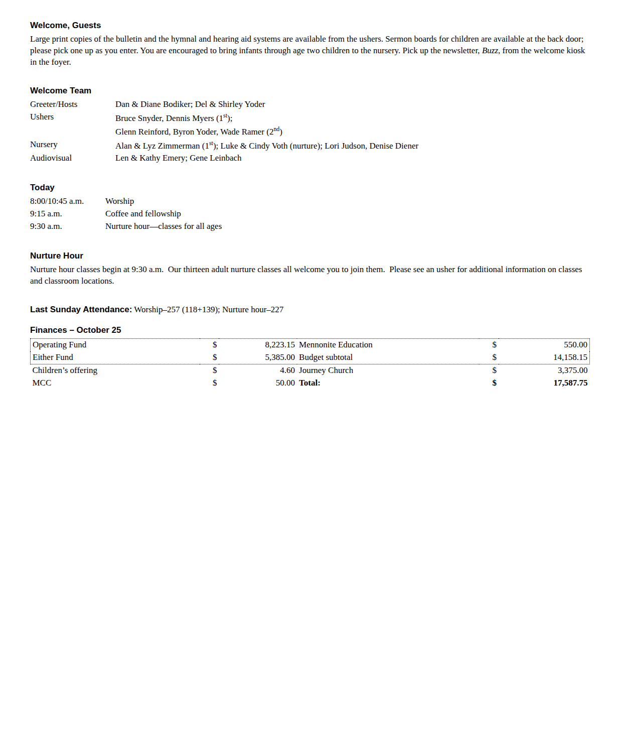Welcome, Guests
Large print copies of the bulletin and the hymnal and hearing aid systems are available from the ushers. Sermon boards for children are available at the back door; please pick one up as you enter. You are encouraged to bring infants through age two children to the nursery. Pick up the newsletter, Buzz, from the welcome kiosk in the foyer.
Welcome Team
| Greeter/Hosts | Dan & Diane Bodiker; Del & Shirley Yoder |
| Ushers | Bruce Snyder, Dennis Myers (1 st ); |
| | Glenn Reinford, Byron Yoder, Wade Ramer (2 nd ) |
| Nursery | Alan & Lyz Zimmerman (1 st ); Luke & Cindy Voth (nurture); Lori Judson, Denise Diener |
| Audiovisual | Len & Kathy Emery; Gene Leinbach |
Today
| 8:00/10:45 a.m. | Worship |
| 9:15 a.m. | Coffee and fellowship |
| 9:30 a.m. | Nurture hour—classes for all ages |
Nurture Hour
Nurture hour classes begin at 9:30 a.m. Our thirteen adult nurture classes all welcome you to join them. Please see an usher for additional information on classes and classroom locations.
Last Sunday Attendance:
Worship–257 (118+139); Nurture hour–227
Finances – October 25
| Operating Fund | $ | 8,223.15 | Mennonite Education | $ | 550.00 |
| Either Fund | $ | 5,385.00 | Budget subtotal | $ | 14,158.15 |
| Children’s offering | $ | 4.60 | Journey Church | $ | 3,375.00 |
| MCC | $ | 50.00 | Total: | $ | 17,587.75 |